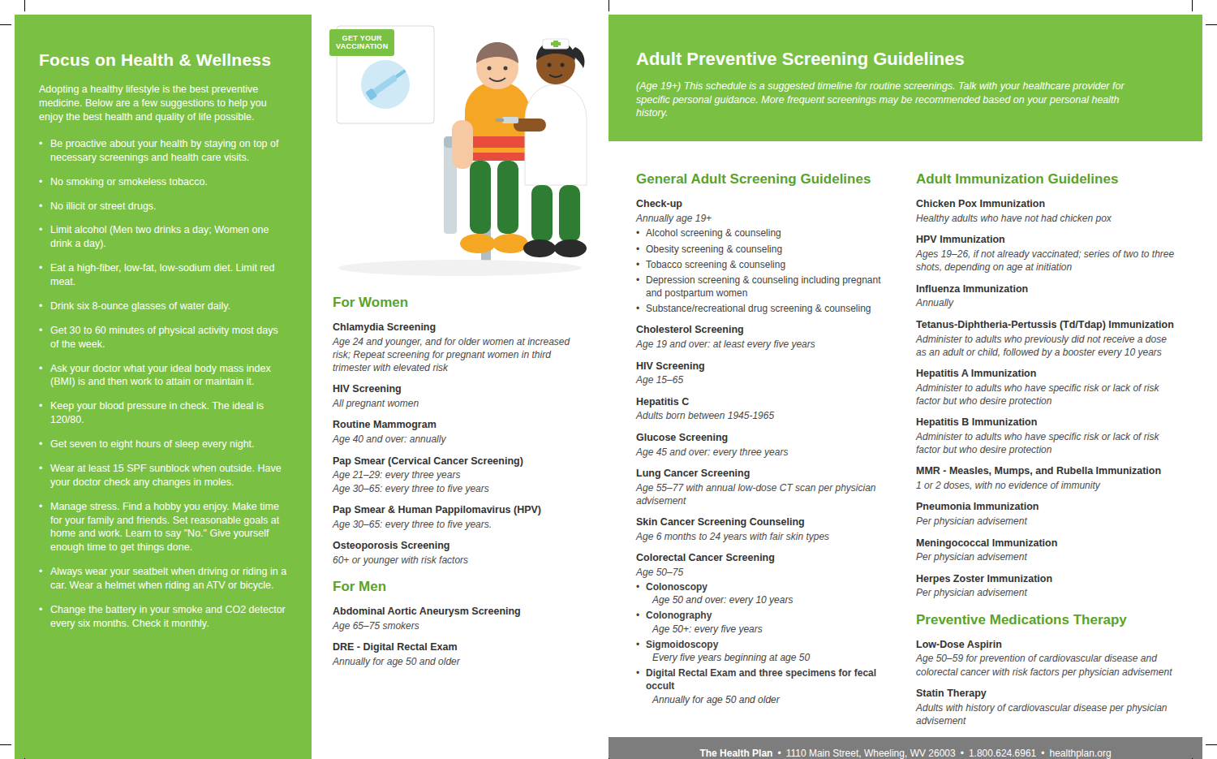Focus on Health & Wellness
Adopting a healthy lifestyle is the best preventive medicine. Below are a few suggestions to help you enjoy the best health and quality of life possible.
Be proactive about your health by staying on top of necessary screenings and health care visits.
No smoking or smokeless tobacco.
No illicit or street drugs.
Limit alcohol (Men two drinks a day; Women one drink a day).
Eat a high-fiber, low-fat, low-sodium diet. Limit red meat.
Drink six 8-ounce glasses of water daily.
Get 30 to 60 minutes of physical activity most days of the week.
Ask your doctor what your ideal body mass index (BMI) is and then work to attain or maintain it.
Keep your blood pressure in check. The ideal is 120/80.
Get seven to eight hours of sleep every night.
Wear at least 15 SPF sunblock when outside. Have your doctor check any changes in moles.
Manage stress. Find a hobby you enjoy. Make time for your family and friends. Set reasonable goals at home and work. Learn to say "No." Give yourself enough time to get things done.
Always wear your seatbelt when driving or riding in a car. Wear a helmet when riding an ATV or bicycle.
Change the battery in your smoke and CO2 detector every six months. Check it monthly.
GET YOUR
VACCINATION
For Women
Chlamydia Screening
Age 24 and younger, and for older women at increased risk; Repeat screening for pregnant women in third trimester with elevated risk
HIV Screening
All pregnant women
Routine Mammogram
Age 40 and over: annually
Pap Smear (Cervical Cancer Screening)
Age 21–29: every three years
Age 30–65: every three to five years
Pap Smear & Human Pappilomavirus (HPV)
Age 30–65: every three to five years.
Osteoporosis Screening
60+ or younger with risk factors
For Men
Abdominal Aortic Aneurysm Screening
Age 65–75 smokers
DRE - Digital Rectal Exam
Annually for age 50 and older
Adult Preventive Screening Guidelines
(Age 19+) This schedule is a suggested timeline for routine screenings. Talk with your healthcare provider for specific personal guidance. More frequent screenings may be recommended based on your personal health history.
General Adult Screening Guidelines
Check-up
Annually age 19+
Alcohol screening & counseling
Obesity screening & counseling
Tobacco screening & counseling
Depression screening & counseling including pregnant and postpartum women
Substance/recreational drug screening & counseling
Cholesterol Screening
Age 19 and over: at least every five years
HIV Screening
Age 15–65
Hepatitis C
Adults born between 1945-1965
Glucose Screening
Age 45 and over: every three years
Lung Cancer Screening
Age 55–77 with annual low-dose CT scan per physician advisement
Skin Cancer Screening Counseling
Age 6 months to 24 years with fair skin types
Colorectal Cancer Screening
Age 50–75
Colonoscopy Age 50 and over: every 10 years
Colonography Age 50+: every five years
Sigmoidoscopy Every five years beginning at age 50
Digital Rectal Exam and three specimens for fecal occult Annually for age 50 and older
Adult Immunization Guidelines
Chicken Pox Immunization
Healthy adults who have not had chicken pox
HPV Immunization
Ages 19–26, if not already vaccinated; series of two to three shots, depending on age at initiation
Influenza Immunization
Annually
Tetanus-Diphtheria-Pertussis (Td/Tdap) Immunization
Administer to adults who previously did not receive a dose as an adult or child, followed by a booster every 10 years
Hepatitis A Immunization
Administer to adults who have specific risk or lack of risk factor but who desire protection
Hepatitis B Immunization
Administer to adults who have specific risk or lack of risk factor but who desire protection
MMR - Measles, Mumps, and Rubella Immunization
1 or 2 doses, with no evidence of immunity
Pneumonia Immunization
Per physician advisement
Meningococcal Immunization
Per physician advisement
Herpes Zoster Immunization
Per physician advisement
Preventive Medications Therapy
Low-Dose Aspirin
Age 50–59 for prevention of cardiovascular disease and colorectal cancer with risk factors per physician advisement
Statin Therapy
Adults with history of cardiovascular disease per physician advisement
The Health Plan•1110 Main Street, Wheeling, WV 26003•1.800.624.6961•healthplan.org